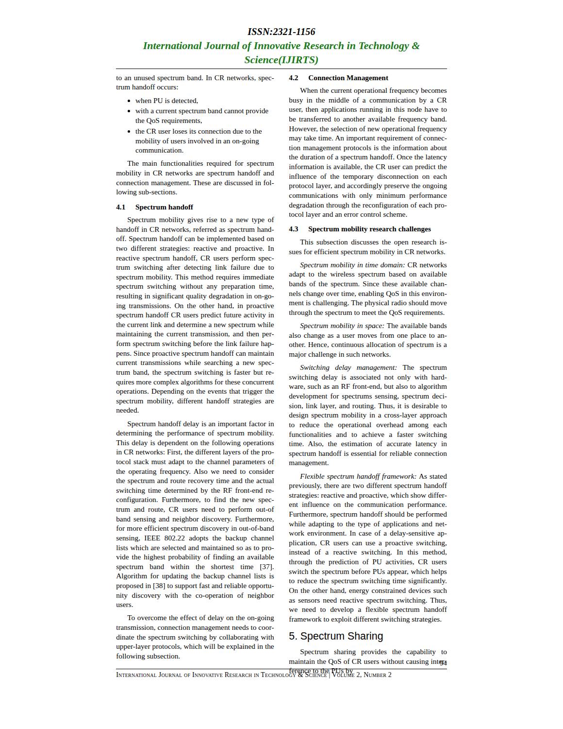ISSN:2321-1156
International Journal of Innovative Research in Technology & Science(IJIRTS)
to an unused spectrum band. In CR networks, spectrum handoff occurs:
when PU is detected,
with a current spectrum band cannot provide the QoS requirements,
the CR user loses its connection due to the mobility of users involved in an on-going communication.
The main functionalities required for spectrum mobility in CR networks are spectrum handoff and connection management. These are discussed in following sub-sections.
4.1 Spectrum handoff
Spectrum mobility gives rise to a new type of handoff in CR networks, referred as spectrum handoff. Spectrum handoff can be implemented based on two different strategies: reactive and proactive. In reactive spectrum handoff, CR users perform spectrum switching after detecting link failure due to spectrum mobility. This method requires immediate spectrum switching without any preparation time, resulting in significant quality degradation in on-going transmissions. On the other hand, in proactive spectrum handoff CR users predict future activity in the current link and determine a new spectrum while maintaining the current transmission, and then perform spectrum switching before the link failure happens. Since proactive spectrum handoff can maintain current transmissions while searching a new spectrum band, the spectrum switching is faster but requires more complex algorithms for these concurrent operations. Depending on the events that trigger the spectrum mobility, different handoff strategies are needed.
Spectrum handoff delay is an important factor in determining the performance of spectrum mobility. This delay is dependent on the following operations in CR networks: First, the different layers of the protocol stack must adapt to the channel parameters of the operating frequency. Also we need to consider the spectrum and route recovery time and the actual switching time determined by the RF front-end reconfiguration. Furthermore, to find the new spectrum and route, CR users need to perform out-of band sensing and neighbor discovery. Furthermore, for more efficient spectrum discovery in out-of-band sensing, IEEE 802.22 adopts the backup channel lists which are selected and maintained so as to provide the highest probability of finding an available spectrum band within the shortest time [37]. Algorithm for updating the backup channel lists is proposed in [38] to support fast and reliable opportunity discovery with the co-operation of neighbor users.
To overcome the effect of delay on the on-going transmission, connection management needs to coordinate the spectrum switching by collaborating with upper-layer protocols, which will be explained in the following subsection.
4.2 Connection Management
When the current operational frequency becomes busy in the middle of a communication by a CR user, then applications running in this node have to be transferred to another available frequency band. However, the selection of new operational frequency may take time. An important requirement of connection management protocols is the information about the duration of a spectrum handoff. Once the latency information is available, the CR user can predict the influence of the temporary disconnection on each protocol layer, and accordingly preserve the ongoing communications with only minimum performance degradation through the reconfiguration of each protocol layer and an error control scheme.
4.3 Spectrum mobility research challenges
This subsection discusses the open research issues for efficient spectrum mobility in CR networks.
Spectrum mobility in time domain: CR networks adapt to the wireless spectrum based on available bands of the spectrum. Since these available channels change over time, enabling QoS in this environment is challenging. The physical radio should move through the spectrum to meet the QoS requirements.
Spectrum mobility in space: The available bands also change as a user moves from one place to another. Hence, continuous allocation of spectrum is a major challenge in such networks.
Switching delay management: The spectrum switching delay is associated not only with hardware, such as an RF front-end, but also to algorithm development for spectrums sensing, spectrum decision, link layer, and routing. Thus, it is desirable to design spectrum mobility in a cross-layer approach to reduce the operational overhead among each functionalities and to achieve a faster switching time. Also, the estimation of accurate latency in spectrum handoff is essential for reliable connection management.
Flexible spectrum handoff framework: As stated previously, there are two different spectrum handoff strategies: reactive and proactive, which show different influence on the communication performance. Furthermore, spectrum handoff should be performed while adapting to the type of applications and network environment. In case of a delay-sensitive application, CR users can use a proactive switching, instead of a reactive switching. In this method, through the prediction of PU activities, CR users switch the spectrum before PUs appear, which helps to reduce the spectrum switching time significantly. On the other hand, energy constrained devices such as sensors need reactive spectrum switching. Thus, we need to develop a flexible spectrum handoff framework to exploit different switching strategies.
5. Spectrum Sharing
Spectrum sharing provides the capability to maintain the QoS of CR users without causing interference to the PUs by
94
International Journal of Innovative Research in Technology & Science | Volume 2, Number 2